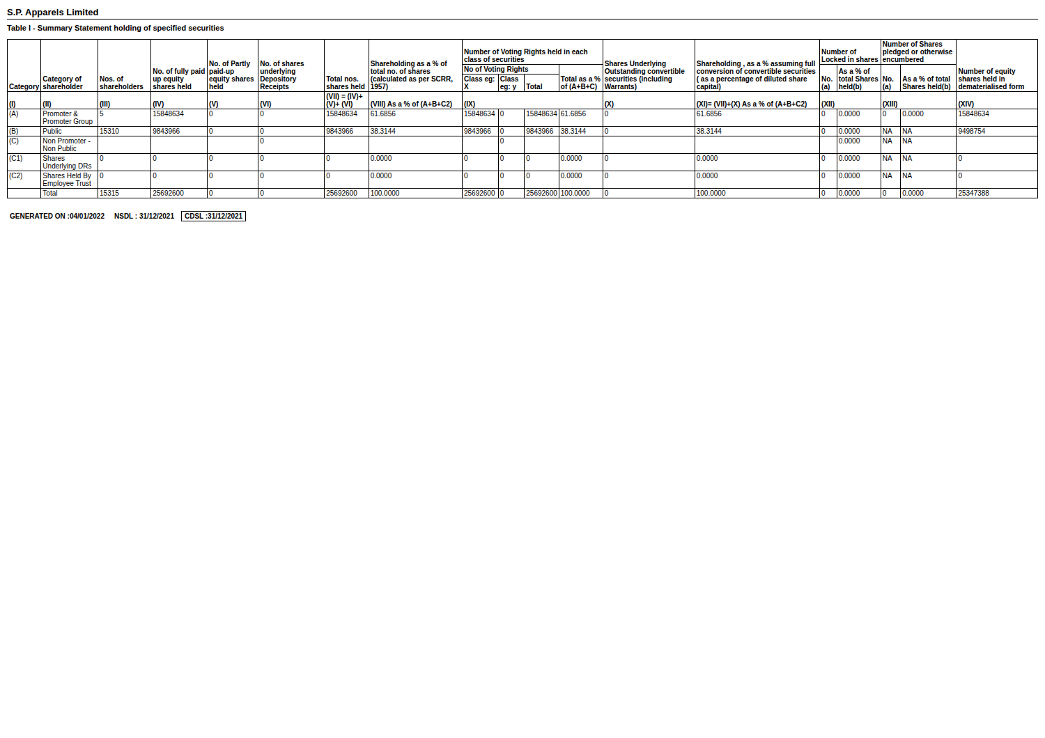S.P. Apparels Limited
Table I - Summary Statement holding of specified securities
| Category | Category of shareholder | Nos. of shareholders | No. of fully paid up equity shares held | No. of Partly paid-up equity shares held | No. of shares underlying Depository Receipts | Total nos. shares held | Shareholding as a % of total no. of shares (calculated as per SCRR, 1957) | Number of Voting Rights held in each class of securities | Shares Underlying Outstanding convertible securities (including Warrants) | Shareholding , as a % assuming full conversion of convertible securities ( as a percentage of diluted share capital) | Number of Locked in shares | Number of Shares pledged or otherwise encumbered | Number of equity shares held in dematerialised form |
| --- | --- | --- | --- | --- | --- | --- | --- | --- | --- | --- | --- | --- | --- |
| No of Voting Rights | Total as a % of (A+B+C) | No. (a) | As a % of total Shares held(b) | No. (a) | As a % of total Shares held(b) |
| Class eg: X | Class eg: y | Total |
| (I) | (II) | (III) | (IV) | (V) | (VI) | (VII) = (IV)+(V)+ (VI) | (VIII) As a % of (A+B+C2) | (IX) | (X) | (XI)= (VII)+(X) As a % of (A+B+C2) | (XII) | (XIII) | (XIV) |
| (A) | Promoter & Promoter Group | 5 | 15848634 | 0 | 0 | 15848634 | 61.6856 | 15848634 | 0 | 15848634 | 61.6856 | 0 | 61.6856 | 0 | 0.0000 | 0 | 0.0000 | 15848634 |
| (B) | Public | 15310 | 9843966 | 0 | 0 | 9843966 | 38.3144 | 9843966 | 0 | 9843966 | 38.3144 | 0 | 38.3144 | 0 | 0.0000 | NA | NA | 9498754 |
| (C) | Non Promoter - Non Public | | | | 0 | | | | 0 | | | | | | 0.0000 | NA | NA | |
| (C1) | Shares Underlying DRs | 0 | 0 | 0 | 0 | 0 | 0.0000 | 0 | 0 | 0 | 0.0000 | 0 | 0.0000 | 0 | 0.0000 | NA | NA | 0 |
| (C2) | Shares Held By Employee Trust | 0 | 0 | 0 | 0 | 0 | 0.0000 | 0 | 0 | 0 | 0.0000 | 0 | 0.0000 | 0 | 0.0000 | NA | NA | 0 |
| | Total | 15315 | 25692600 | 0 | 0 | 25692600 | 100.0000 | 25692600 | 0 | 25692600 | 100.0000 | 0 | 100.0000 | 0 | 0.0000 | 0 | 0.0000 | 25347388 |
| GENERATED ON :04/01/2022 | NSDL : 31/12/2021 | CDSL :31/12/2021 |